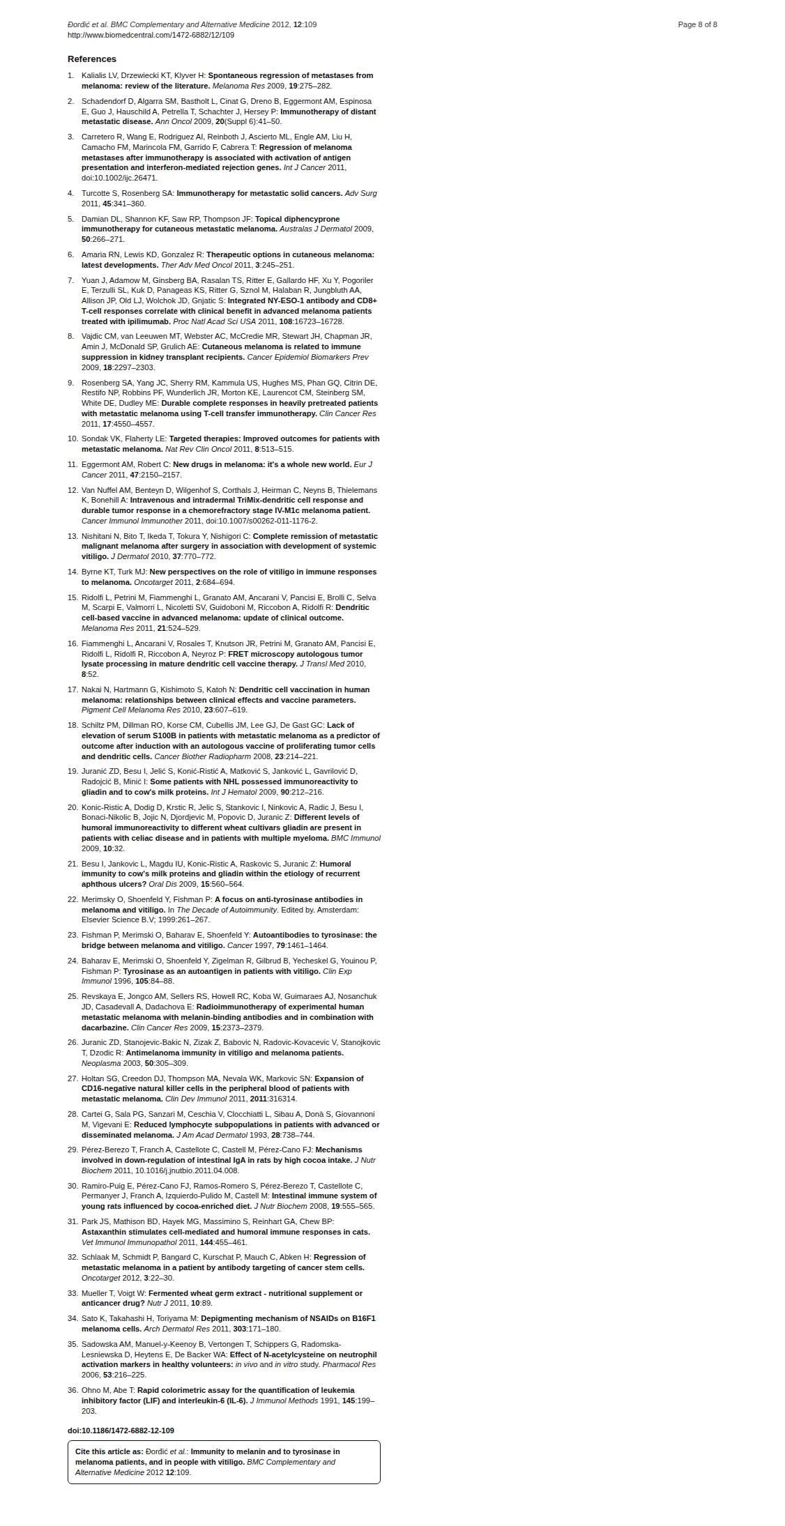Đorđić et al. BMC Complementary and Alternative Medicine 2012, 12:109
http://www.biomedcentral.com/1472-6882/12/109
Page 8 of 8
References
Kalialis LV, Drzewiecki KT, Klyver H: Spontaneous regression of metastases from melanoma: review of the literature. Melanoma Res 2009, 19:275–282.
Schadendorf D, Algarra SM, Bastholt L, Cinat G, Dreno B, Eggermont AM, Espinosa E, Guo J, Hauschild A, Petrella T, Schachter J, Hersey P: Immunotherapy of distant metastatic disease. Ann Oncol 2009, 20(Suppl 6):41–50.
Carretero R, Wang E, Rodriguez AI, Reinboth J, Ascierto ML, Engle AM, Liu H, Camacho FM, Marincola FM, Garrido F, Cabrera T: Regression of melanoma metastases after immunotherapy is associated with activation of antigen presentation and interferon-mediated rejection genes. Int J Cancer 2011, doi:10.1002/ijc.26471.
Turcotte S, Rosenberg SA: Immunotherapy for metastatic solid cancers. Adv Surg 2011, 45:341–360.
Damian DL, Shannon KF, Saw RP, Thompson JF: Topical diphencyprone immunotherapy for cutaneous metastatic melanoma. Australas J Dermatol 2009, 50:266–271.
Amaria RN, Lewis KD, Gonzalez R: Therapeutic options in cutaneous melanoma: latest developments. Ther Adv Med Oncol 2011, 3:245–251.
Yuan J, Adamow M, Ginsberg BA, Rasalan TS, Ritter E, Gallardo HF, Xu Y, Pogoriler E, Terzulli SL, Kuk D, Panageas KS, Ritter G, Sznol M, Halaban R, Jungbluth AA, Allison JP, Old LJ, Wolchok JD, Gnjatic S: Integrated NY-ESO-1 antibody and CD8+ T-cell responses correlate with clinical benefit in advanced melanoma patients treated with ipilimumab. Proc Natl Acad Sci USA 2011, 108:16723–16728.
Vajdic CM, van Leeuwen MT, Webster AC, McCredie MR, Stewart JH, Chapman JR, Amin J, McDonald SP, Grulich AE: Cutaneous melanoma is related to immune suppression in kidney transplant recipients. Cancer Epidemiol Biomarkers Prev 2009, 18:2297–2303.
Rosenberg SA, Yang JC, Sherry RM, Kammula US, Hughes MS, Phan GQ, Citrin DE, Restifo NP, Robbins PF, Wunderlich JR, Morton KE, Laurencot CM, Steinberg SM, White DE, Dudley ME: Durable complete responses in heavily pretreated patients with metastatic melanoma using T-cell transfer immunotherapy. Clin Cancer Res 2011, 17:4550–4557.
Sondak VK, Flaherty LE: Targeted therapies: Improved outcomes for patients with metastatic melanoma. Nat Rev Clin Oncol 2011, 8:513–515.
Eggermont AM, Robert C: New drugs in melanoma: it's a whole new world. Eur J Cancer 2011, 47:2150–2157.
Van Nuffel AM, Benteyn D, Wilgenhof S, Corthals J, Heirman C, Neyns B, Thielemans K, Bonehill A: Intravenous and intradermal TriMix-dendritic cell response and durable tumor response in a chemorefractory stage IV-M1c melanoma patient. Cancer Immunol Immunother 2011, doi:10.1007/s00262-011-1176-2.
Nishitani N, Bito T, Ikeda T, Tokura Y, Nishigori C: Complete remission of metastatic malignant melanoma after surgery in association with development of systemic vitiligo. J Dermatol 2010, 37:770–772.
Byrne KT, Turk MJ: New perspectives on the role of vitiligo in immune responses to melanoma. Oncotarget 2011, 2:684–694.
Ridolfi L, Petrini M, Fiammenghi L, Granato AM, Ancarani V, Pancisi E, Brolli C, Selva M, Scarpi E, Valmorri L, Nicoletti SV, Guidoboni M, Riccobon A, Ridolfi R: Dendritic cell-based vaccine in advanced melanoma: update of clinical outcome. Melanoma Res 2011, 21:524–529.
Fiammenghi L, Ancarani V, Rosales T, Knutson JR, Petrini M, Granato AM, Pancisi E, Ridolfi L, Ridolfi R, Riccobon A, Neyroz P: FRET microscopy autologous tumor lysate processing in mature dendritic cell vaccine therapy. J Transl Med 2010, 8:52.
Nakai N, Hartmann G, Kishimoto S, Katoh N: Dendritic cell vaccination in human melanoma: relationships between clinical effects and vaccine parameters. Pigment Cell Melanoma Res 2010, 23:607–619.
Schiltz PM, Dillman RO, Korse CM, Cubellis JM, Lee GJ, De Gast GC: Lack of elevation of serum S100B in patients with metastatic melanoma as a predictor of outcome after induction with an autologous vaccine of proliferating tumor cells and dendritic cells. Cancer Biother Radiopharm 2008, 23:214–221.
Juranić ZD, Besu I, Jelić S, Konić-Ristić A, Matković S, Janković L, Gavrilović D, Radojcić B, Minić I: Some patients with NHL possessed immunoreactivity to gliadin and to cow's milk proteins. Int J Hematol 2009, 90:212–216.
Konic-Ristic A, Dodig D, Krstic R, Jelic S, Stankovic I, Ninkovic A, Radic J, Besu I, Bonaci-Nikolic B, Jojic N, Djordjevic M, Popovic D, Juranic Z: Different levels of humoral immunoreactivity to different wheat cultivars gliadin are present in patients with celiac disease and in patients with multiple myeloma. BMC Immunol 2009, 10:32.
Besu I, Jankovic L, Magdu IU, Konic-Ristic A, Raskovic S, Juranic Z: Humoral immunity to cow's milk proteins and gliadin within the etiology of recurrent aphthous ulcers? Oral Dis 2009, 15:560–564.
Merimsky O, Shoenfeld Y, Fishman P: A focus on anti-tyrosinase antibodies in melanoma and vitiligo. In The Decade of Autoimmunity. Edited by. Amsterdam: Elsevier Science B.V; 1999:261–267.
Fishman P, Merimski O, Baharav E, Shoenfeld Y: Autoantibodies to tyrosinase: the bridge between melanoma and vitiligo. Cancer 1997, 79:1461–1464.
Baharav E, Merimski O, Shoenfeld Y, Zigelman R, Gilbrud B, Yecheskel G, Youinou P, Fishman P: Tyrosinase as an autoantigen in patients with vitiligo. Clin Exp Immunol 1996, 105:84–88.
Revskaya E, Jongco AM, Sellers RS, Howell RC, Koba W, Guimaraes AJ, Nosanchuk JD, Casadevall A, Dadachova E: Radioimmunotherapy of experimental human metastatic melanoma with melanin-binding antibodies and in combination with dacarbazine. Clin Cancer Res 2009, 15:2373–2379.
Juranic ZD, Stanojevic-Bakic N, Zizak Z, Babovic N, Radovic-Kovacevic V, Stanojkovic T, Dzodic R: Antimelanoma immunity in vitiligo and melanoma patients. Neoplasma 2003, 50:305–309.
Holtan SG, Creedon DJ, Thompson MA, Nevala WK, Markovic SN: Expansion of CD16-negative natural killer cells in the peripheral blood of patients with metastatic melanoma. Clin Dev Immunol 2011, 2011:316314.
Cartei G, Sala PG, Sanzari M, Ceschia V, Clocchiatti L, Sibau A, Donà S, Giovannoni M, Vigevani E: Reduced lymphocyte subpopulations in patients with advanced or disseminated melanoma. J Am Acad Dermatol 1993, 28:738–744.
Pérez-Berezo T, Franch A, Castellote C, Castell M, Pérez-Cano FJ: Mechanisms involved in down-regulation of intestinal IgA in rats by high cocoa intake. J Nutr Biochem 2011, 10.1016/j.jnutbio.2011.04.008.
Ramiro-Puig E, Pérez-Cano FJ, Ramos-Romero S, Pérez-Berezo T, Castellote C, Permanyer J, Franch A, Izquierdo-Pulido M, Castell M: Intestinal immune system of young rats influenced by cocoa-enriched diet. J Nutr Biochem 2008, 19:555–565.
Park JS, Mathison BD, Hayek MG, Massimino S, Reinhart GA, Chew BP: Astaxanthin stimulates cell-mediated and humoral immune responses in cats. Vet Immunol Immunopathol 2011, 144:455–461.
Schlaak M, Schmidt P, Bangard C, Kurschat P, Mauch C, Abken H: Regression of metastatic melanoma in a patient by antibody targeting of cancer stem cells. Oncotarget 2012, 3:22–30.
Mueller T, Voigt W: Fermented wheat germ extract - nutritional supplement or anticancer drug? Nutr J 2011, 10:89.
Sato K, Takahashi H, Toriyama M: Depigmenting mechanism of NSAIDs on B16F1 melanoma cells. Arch Dermatol Res 2011, 303:171–180.
Sadowska AM, Manuel-y-Keenoy B, Vertongen T, Schippers G, Radomska-Lesniewska D, Heytens E, De Backer WA: Effect of N-acetylcysteine on neutrophil activation markers in healthy volunteers: in vivo and in vitro study. Pharmacol Res 2006, 53:216–225.
Ohno M, Abe T: Rapid colorimetric assay for the quantification of leukemia inhibitory factor (LIF) and interleukin-6 (IL-6). J Immunol Methods 1991, 145:199–203.
doi:10.1186/1472-6882-12-109
Cite this article as: Đorđić et al.: Immunity to melanin and to tyrosinase in melanoma patients, and in people with vitiligo. BMC Complementary and Alternative Medicine 2012 12:109.